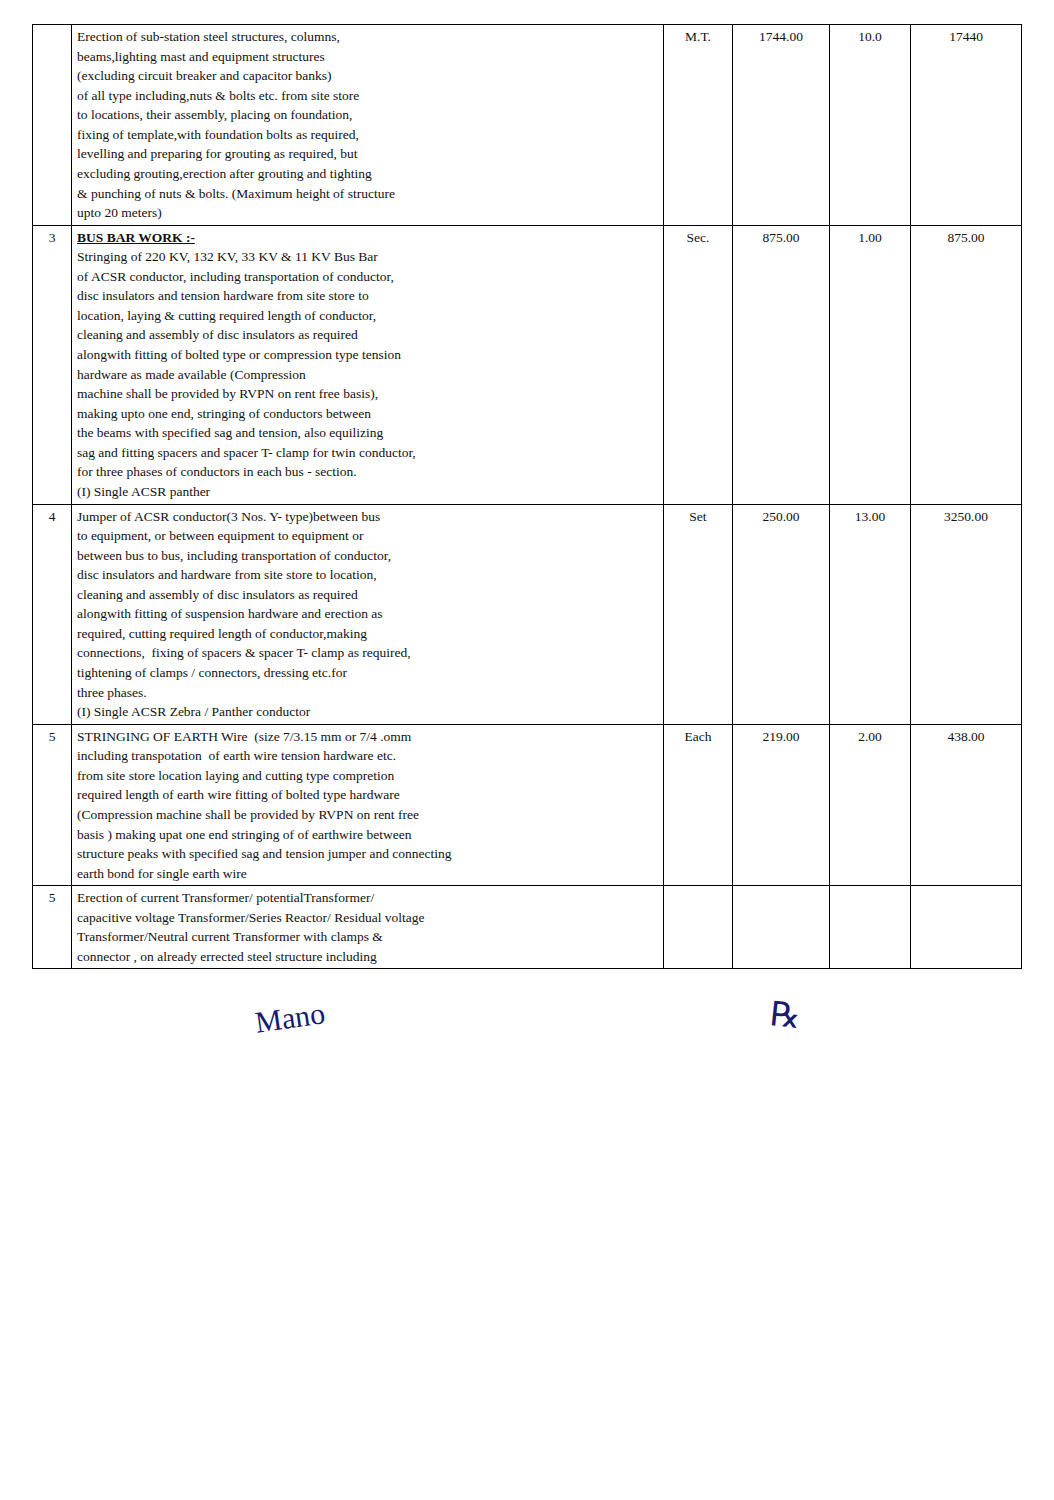| | Erection of sub-station steel structures, columns, beams,lighting mast and equipment structures (excluding circuit breaker and capacitor banks) of all type including,nuts & bolts etc. from site store to locations, their assembly, placing on foundation, fixing of template,with foundation bolts as required, levelling and preparing for grouting as required, but excluding grouting,erection after grouting and tighting & punching of nuts & bolts. (Maximum height of structure upto 20 meters) | M.T. | 1744.00 | 10.0 | 17440 |
| 3 | BUS BAR WORK :- Stringing of 220 KV, 132 KV, 33 KV & 11 KV Bus Bar of ACSR conductor, including transportation of conductor, disc insulators and tension hardware from site store to location, laying & cutting required length of conductor, cleaning and assembly of disc insulators as required alongwith fitting of bolted type or compression type tension hardware as made available (Compression machine shall be provided by RVPN on rent free basis), making upto one end, stringing of conductors between the beams with specified sag and tension, also equilizing sag and fitting spacers and spacer T- clamp for twin conductor, for three phases of conductors in each bus - section. (I) Single ACSR panther | Sec. | 875.00 | 1.00 | 875.00 |
| 4 | Jumper of ACSR conductor(3 Nos. Y- type)between bus to equipment, or between equipment to equipment or between bus to bus, including transportation of conductor, disc insulators and hardware from site store to location, cleaning and assembly of disc insulators as required alongwith fitting of suspension hardware and erection as required, cutting required length of conductor,making connections, fixing of spacers & spacer T- clamp as required, tightening of clamps / connectors, dressing etc.for three phases. (I) Single ACSR Zebra / Panther conductor | Set | 250.00 | 13.00 | 3250.00 |
| 5 | STRINGING OF EARTH Wire (size 7/3.15 mm or 7/4 .omm including transpotation of earth wire tension hardware etc. from site store location laying and cutting type compretion required length of earth wire fitting of bolted type hardware (Compression machine shall be provided by RVPN on rent free basis ) making upat one end stringing of of earthwire between structure peaks with specified sag and tension jumper and connecting earth bond for single earth wire | Each | 219.00 | 2.00 | 438.00 |
| 5 | Erection of current Transformer/ potentialTransformer/ capacitive voltage Transformer/Series Reactor/ Residual voltage Transformer/Neutral current Transformer with clamps & connector , on already errected steel structure including | | | | |
Mano
℞